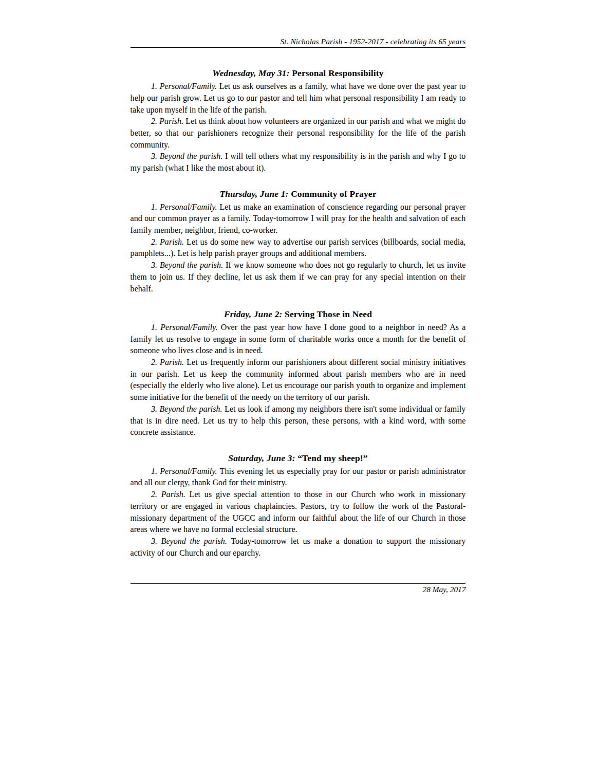St. Nicholas Parish - 1952-2017 - celebrating its 65 years
Wednesday, May 31: Personal Responsibility
1. Personal/Family. Let us ask ourselves as a family, what have we done over the past year to help our parish grow. Let us go to our pastor and tell him what personal responsibility I am ready to take upon myself in the life of the parish.
2. Parish. Let us think about how volunteers are organized in our parish and what we might do better, so that our parishioners recognize their personal responsibility for the life of the parish community.
3. Beyond the parish. I will tell others what my responsibility is in the parish and why I go to my parish (what I like the most about it).
Thursday, June 1: Community of Prayer
1. Personal/Family. Let us make an examination of conscience regarding our personal prayer and our common prayer as a family. Today-tomorrow I will pray for the health and salvation of each family member, neighbor, friend, co-worker.
2. Parish. Let us do some new way to advertise our parish services (billboards, social media, pamphlets...). Let is help parish prayer groups and additional members.
3. Beyond the parish. If we know someone who does not go regularly to church, let us invite them to join us. If they decline, let us ask them if we can pray for any special intention on their behalf.
Friday, June 2: Serving Those in Need
1. Personal/Family. Over the past year how have I done good to a neighbor in need? As a family let us resolve to engage in some form of charitable works once a month for the benefit of someone who lives close and is in need.
2. Parish. Let us frequently inform our parishioners about different social ministry initiatives in our parish. Let us keep the community informed about parish members who are in need (especially the elderly who live alone). Let us encourage our parish youth to organize and implement some initiative for the benefit of the needy on the territory of our parish.
3. Beyond the parish. Let us look if among my neighbors there isn't some individual or family that is in dire need. Let us try to help this person, these persons, with a kind word, with some concrete assistance.
Saturday, June 3: “Tend my sheep!”
1. Personal/Family. This evening let us especially pray for our pastor or parish administrator and all our clergy, thank God for their ministry.
2. Parish. Let us give special attention to those in our Church who work in missionary territory or are engaged in various chaplaincies. Pastors, try to follow the work of the Pastoral-missionary department of the UGCC and inform our faithful about the life of our Church in those areas where we have no formal ecclesial structure.
3. Beyond the parish. Today-tomorrow let us make a donation to support the missionary activity of our Church and our eparchy.
28 May, 2017